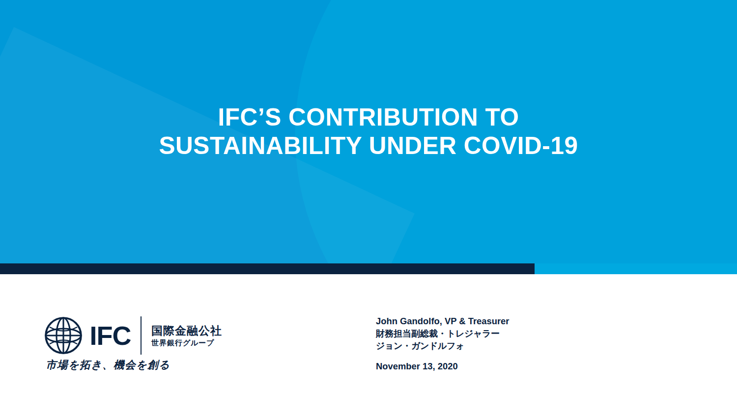IFC’s Contribution to
Sustainability Under COVID-19
IFC
国際金融公社 世界銀行グループ
市場を拓き、機会を創る
John Gandolfo, VP & Treasurer
財務担当副総裁・トレジャラー
ジョン・ガンドルフォ
November 13, 2020